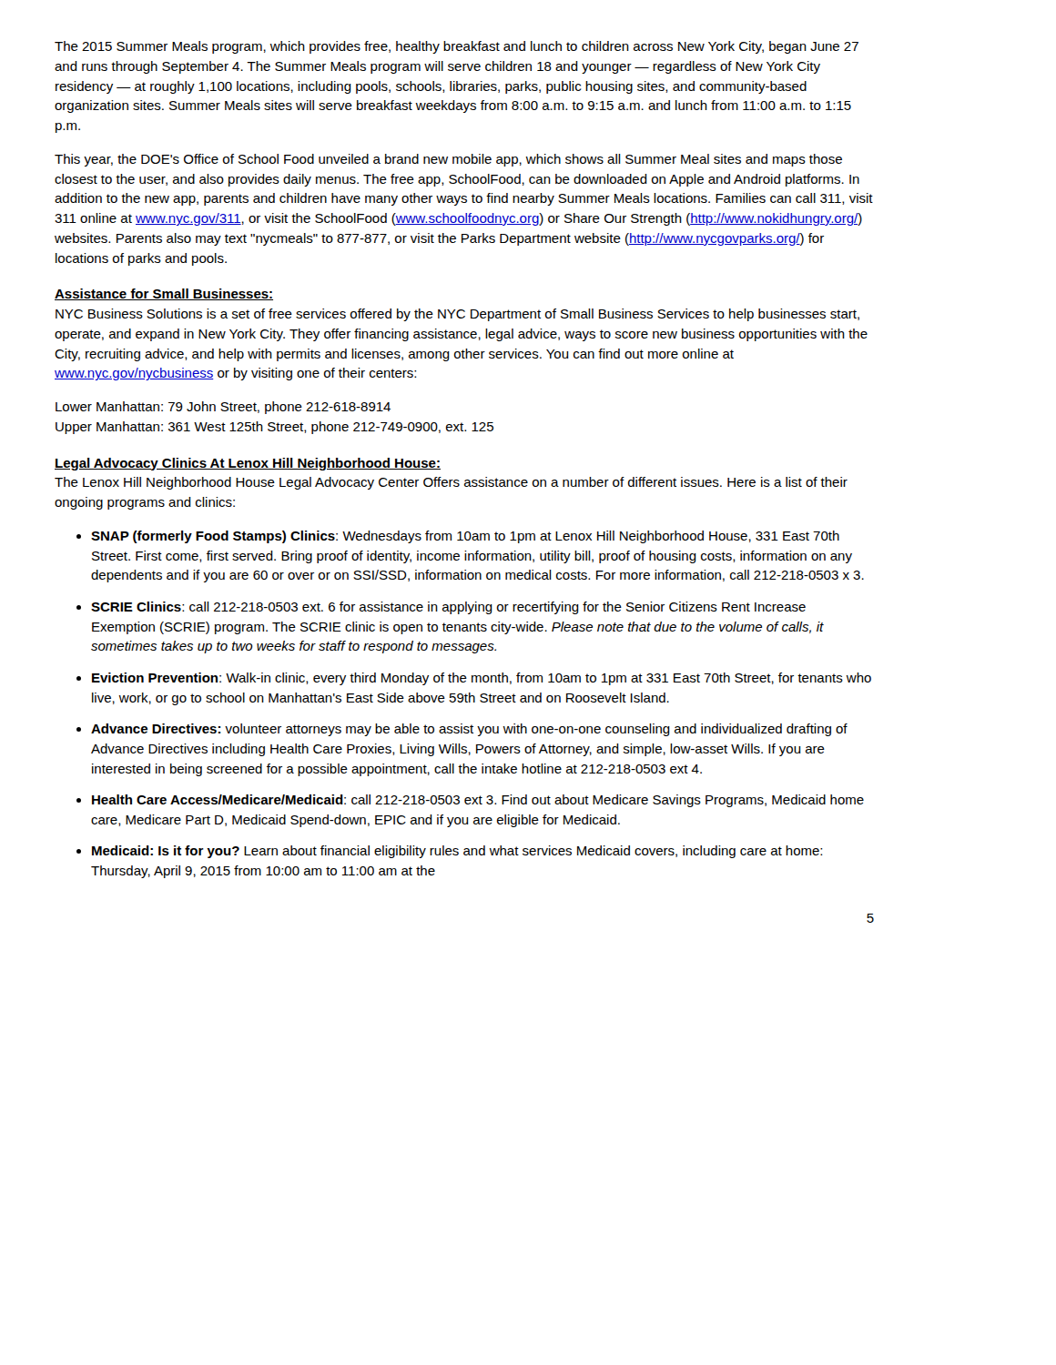The 2015 Summer Meals program, which provides free, healthy breakfast and lunch to children across New York City, began June 27 and runs through September 4. The Summer Meals program will serve children 18 and younger — regardless of New York City residency — at roughly 1,100 locations, including pools, schools, libraries, parks, public housing sites, and community-based organization sites. Summer Meals sites will serve breakfast weekdays from 8:00 a.m. to 9:15 a.m. and lunch from 11:00 a.m. to 1:15 p.m.
This year, the DOE's Office of School Food unveiled a brand new mobile app, which shows all Summer Meal sites and maps those closest to the user, and also provides daily menus. The free app, SchoolFood, can be downloaded on Apple and Android platforms. In addition to the new app, parents and children have many other ways to find nearby Summer Meals locations. Families can call 311, visit 311 online at www.nyc.gov/311, or visit the SchoolFood (www.schoolfoodnyc.org) or Share Our Strength (http://www.nokidhungry.org/) websites. Parents also may text "nycmeals" to 877-877, or visit the Parks Department website (http://www.nycgovparks.org/) for locations of parks and pools.
Assistance for Small Businesses:
NYC Business Solutions is a set of free services offered by the NYC Department of Small Business Services to help businesses start, operate, and expand in New York City. They offer financing assistance, legal advice, ways to score new business opportunities with the City, recruiting advice, and help with permits and licenses, among other services. You can find out more online at www.nyc.gov/nycbusiness or by visiting one of their centers:
Lower Manhattan: 79 John Street, phone 212-618-8914
Upper Manhattan: 361 West 125th Street, phone 212-749-0900, ext. 125
Legal Advocacy Clinics At Lenox Hill Neighborhood House:
The Lenox Hill Neighborhood House Legal Advocacy Center Offers assistance on a number of different issues. Here is a list of their ongoing programs and clinics:
SNAP (formerly Food Stamps) Clinics: Wednesdays from 10am to 1pm at Lenox Hill Neighborhood House, 331 East 70th Street. First come, first served. Bring proof of identity, income information, utility bill, proof of housing costs, information on any dependents and if you are 60 or over or on SSI/SSD, information on medical costs. For more information, call 212-218-0503 x 3.
SCRIE Clinics: call 212-218-0503 ext. 6 for assistance in applying or recertifying for the Senior Citizens Rent Increase Exemption (SCRIE) program. The SCRIE clinic is open to tenants city-wide. Please note that due to the volume of calls, it sometimes takes up to two weeks for staff to respond to messages.
Eviction Prevention: Walk-in clinic, every third Monday of the month, from 10am to 1pm at 331 East 70th Street, for tenants who live, work, or go to school on Manhattan's East Side above 59th Street and on Roosevelt Island.
Advance Directives: volunteer attorneys may be able to assist you with one-on-one counseling and individualized drafting of Advance Directives including Health Care Proxies, Living Wills, Powers of Attorney, and simple, low-asset Wills. If you are interested in being screened for a possible appointment, call the intake hotline at 212-218-0503 ext 4.
Health Care Access/Medicare/Medicaid: call 212-218-0503 ext 3. Find out about Medicare Savings Programs, Medicaid home care, Medicare Part D, Medicaid Spend-down, EPIC and if you are eligible for Medicaid.
Medicaid: Is it for you? Learn about financial eligibility rules and what services Medicaid covers, including care at home: Thursday, April 9, 2015 from 10:00 am to 11:00 am at the
5